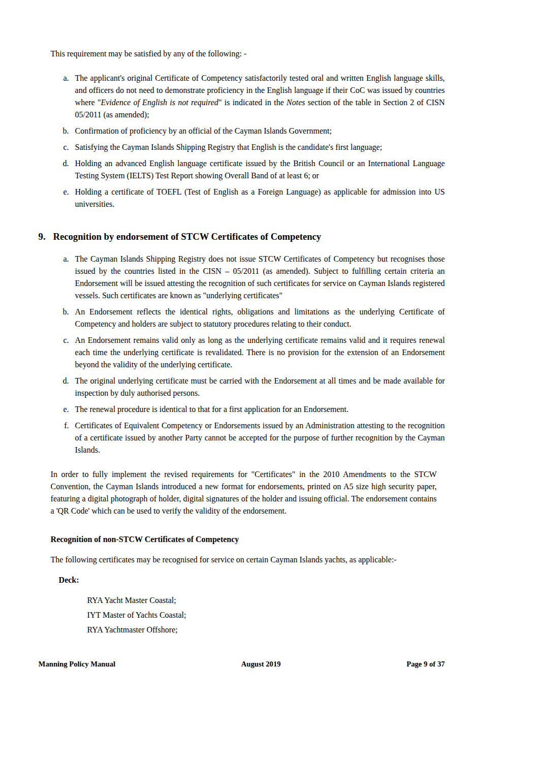This requirement may be satisfied by any of the following: -
The applicant's original Certificate of Competency satisfactorily tested oral and written English language skills, and officers do not need to demonstrate proficiency in the English language if their CoC was issued by countries where "Evidence of English is not required" is indicated in the Notes section of the table in Section 2 of CISN 05/2011 (as amended);
Confirmation of proficiency by an official of the Cayman Islands Government;
Satisfying the Cayman Islands Shipping Registry that English is the candidate's first language;
Holding an advanced English language certificate issued by the British Council or an International Language Testing System (IELTS) Test Report showing Overall Band of at least 6; or
Holding a certificate of TOEFL (Test of English as a Foreign Language) as applicable for admission into US universities.
9. Recognition by endorsement of STCW Certificates of Competency
The Cayman Islands Shipping Registry does not issue STCW Certificates of Competency but recognises those issued by the countries listed in the CISN – 05/2011 (as amended). Subject to fulfilling certain criteria an Endorsement will be issued attesting the recognition of such certificates for service on Cayman Islands registered vessels. Such certificates are known as "underlying certificates"
An Endorsement reflects the identical rights, obligations and limitations as the underlying Certificate of Competency and holders are subject to statutory procedures relating to their conduct.
An Endorsement remains valid only as long as the underlying certificate remains valid and it requires renewal each time the underlying certificate is revalidated. There is no provision for the extension of an Endorsement beyond the validity of the underlying certificate.
The original underlying certificate must be carried with the Endorsement at all times and be made available for inspection by duly authorised persons.
The renewal procedure is identical to that for a first application for an Endorsement.
Certificates of Equivalent Competency or Endorsements issued by an Administration attesting to the recognition of a certificate issued by another Party cannot be accepted for the purpose of further recognition by the Cayman Islands.
In order to fully implement the revised requirements for "Certificates" in the 2010 Amendments to the STCW Convention, the Cayman Islands introduced a new format for endorsements, printed on A5 size high security paper, featuring a digital photograph of holder, digital signatures of the holder and issuing official. The endorsement contains a 'QR Code' which can be used to verify the validity of the endorsement.
Recognition of non-STCW Certificates of Competency
The following certificates may be recognised for service on certain Cayman Islands yachts, as applicable:-
Deck:
RYA Yacht Master Coastal;
IYT Master of Yachts Coastal;
RYA Yachtmaster Offshore;
Manning Policy Manual August 2019 Page 9 of 37